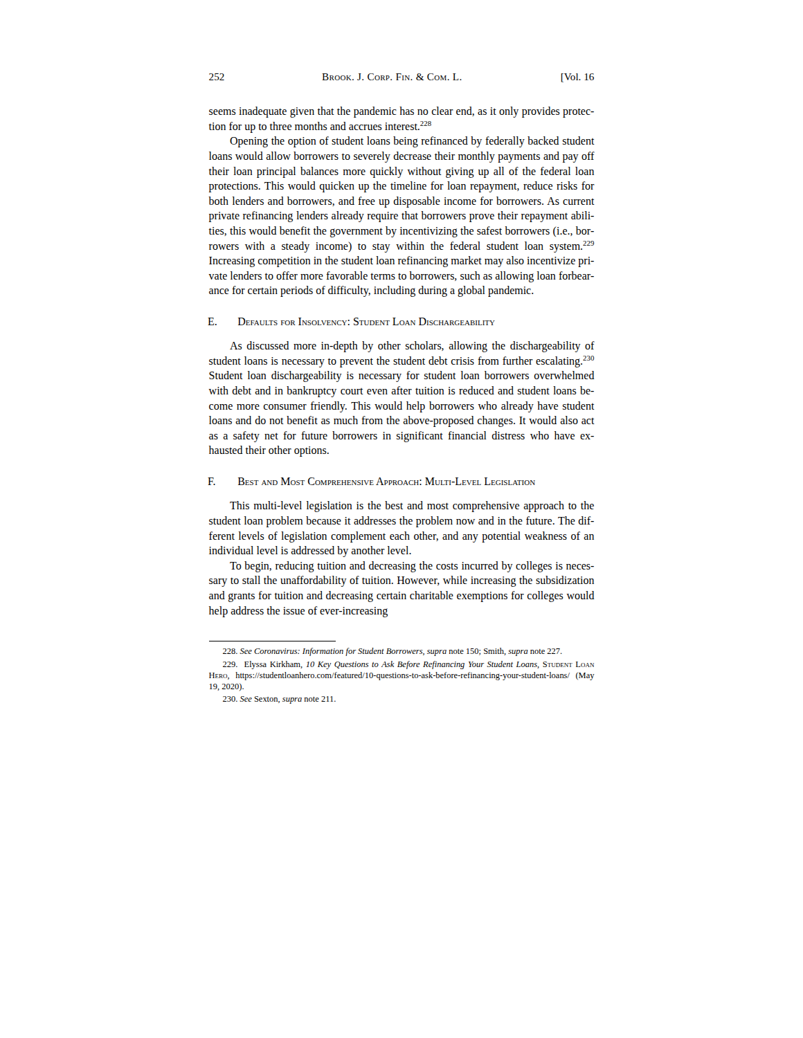252 Brook. J. Corp. Fin. & Com. L. [Vol. 16
seems inadequate given that the pandemic has no clear end, as it only provides protection for up to three months and accrues interest.228
Opening the option of student loans being refinanced by federally backed student loans would allow borrowers to severely decrease their monthly payments and pay off their loan principal balances more quickly without giving up all of the federal loan protections. This would quicken up the timeline for loan repayment, reduce risks for both lenders and borrowers, and free up disposable income for borrowers. As current private refinancing lenders already require that borrowers prove their repayment abilities, this would benefit the government by incentivizing the safest borrowers (i.e., borrowers with a steady income) to stay within the federal student loan system.229 Increasing competition in the student loan refinancing market may also incentivize private lenders to offer more favorable terms to borrowers, such as allowing loan forbearance for certain periods of difficulty, including during a global pandemic.
E. Defaults for Insolvency: Student Loan Dischargeability
As discussed more in-depth by other scholars, allowing the dischargeability of student loans is necessary to prevent the student debt crisis from further escalating.230 Student loan dischargeability is necessary for student loan borrowers overwhelmed with debt and in bankruptcy court even after tuition is reduced and student loans become more consumer friendly. This would help borrowers who already have student loans and do not benefit as much from the above-proposed changes. It would also act as a safety net for future borrowers in significant financial distress who have exhausted their other options.
F. Best and Most Comprehensive Approach: Multi-Level Legislation
This multi-level legislation is the best and most comprehensive approach to the student loan problem because it addresses the problem now and in the future. The different levels of legislation complement each other, and any potential weakness of an individual level is addressed by another level.
To begin, reducing tuition and decreasing the costs incurred by colleges is necessary to stall the unaffordability of tuition. However, while increasing the subsidization and grants for tuition and decreasing certain charitable exemptions for colleges would help address the issue of ever-increasing
228. See Coronavirus: Information for Student Borrowers, supra note 150; Smith, supra note 227.
229. Elyssa Kirkham, 10 Key Questions to Ask Before Refinancing Your Student Loans, Student Loan Hero, https://studentloanhero.com/featured/10-questions-to-ask-before-refinancing-your-student-loans/ (May 19, 2020).
230. See Sexton, supra note 211.